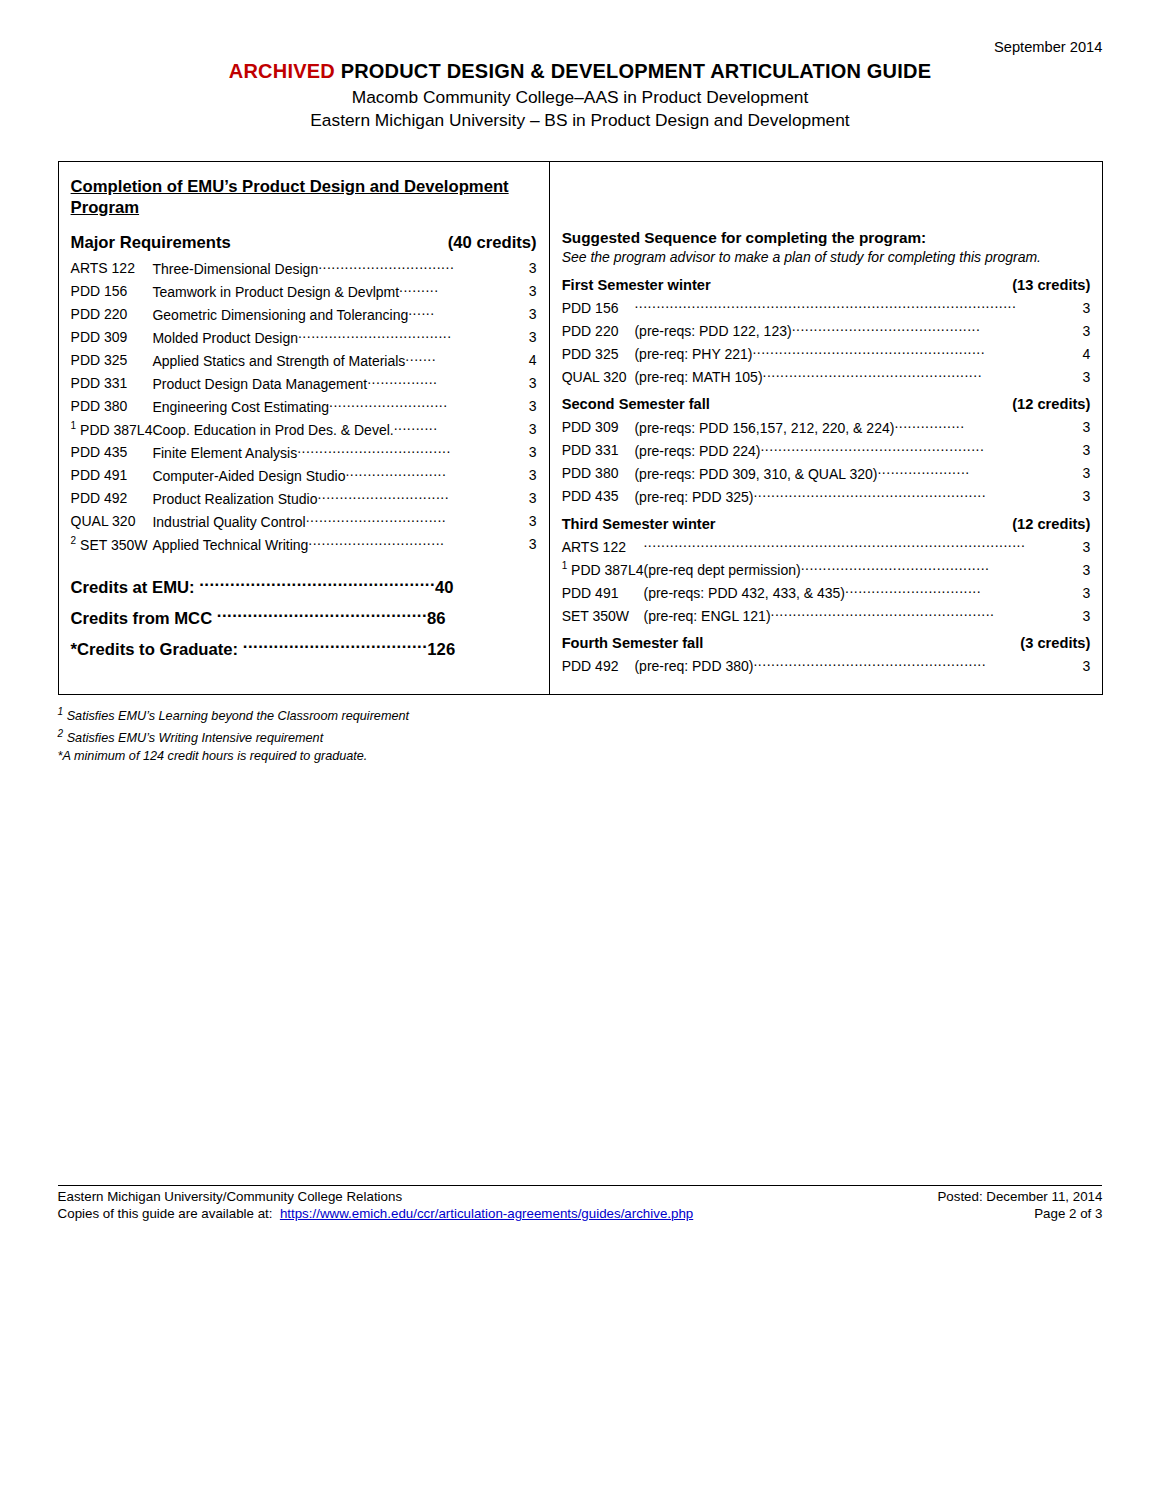September 2014
ARCHIVED PRODUCT DESIGN & DEVELOPMENT ARTICULATION GUIDE
Macomb Community College–AAS in Product Development
Eastern Michigan University – BS in Product Design and Development
Completion of EMU’s Product Design and Development Program
Major Requirements(40 credits)
| ARTS 122 | Three-Dimensional Design ............................... | 3 |
| PDD 156 | Teamwork in Product Design & Devlpmt ......... | 3 |
| PDD 220 | Geometric Dimensioning and Tolerancing ...... | 3 |
| PDD 309 | Molded Product Design ................................... | 3 |
| PDD 325 | Applied Statics and Strength of Materials ....... | 4 |
| PDD 331 | Product Design Data Management ................ | 3 |
| PDD 380 | Engineering Cost Estimating ........................... | 3 |
| 1 PDD 387L4 | Coop. Education in Prod Des. & Devel. .......... | 3 |
| PDD 435 | Finite Element Analysis ................................... | 3 |
| PDD 491 | Computer-Aided Design Studio ....................... | 3 |
| PDD 492 | Product Realization Studio .............................. | 3 |
| QUAL 320 | Industrial Quality Control ................................ | 3 |
| 2 SET 350W | Applied Technical Writing ............................... | 3 |
Credits at EMU: .............................................. 40
Credits from MCC ......................................... 86
*Credits to Graduate: .................................... 126
Suggested Sequence for completing the program:
See the program advisor to make a plan of study for completing this program.
First Semester winter(13 credits)
| PDD 156 | ....................................................................................... | 3 |
| PDD 220 | (pre-reqs: PDD 122, 123) ........................................... | 3 |
| PDD 325 | (pre-req: PHY 221) ..................................................... | 4 |
| QUAL 320 | (pre-req: MATH 105) .................................................. | 3 |
Second Semester fall(12 credits)
| PDD 309 | (pre-reqs: PDD 156,157, 212, 220, & 224) ................ | 3 |
| PDD 331 | (pre-reqs: PDD 224) ................................................... | 3 |
| PDD 380 | (pre-reqs: PDD 309, 310, & QUAL 320) ..................... | 3 |
| PDD 435 | (pre-req: PDD 325) ..................................................... | 3 |
Third Semester winter(12 credits)
| ARTS 122 | ....................................................................................... | 3 |
| 1 PDD 387L4 | (pre-req dept permission) ........................................... | 3 |
| PDD 491 | (pre-reqs: PDD 432, 433, & 435) ............................... | 3 |
| SET 350W | (pre-req: ENGL 121) ................................................... | 3 |
Fourth Semester fall(3 credits)
| PDD 492 | (pre-req: PDD 380) ..................................................... | 3 |
1 Satisfies EMU’s Learning beyond the Classroom requirement
2 Satisfies EMU’s Writing Intensive requirement
*A minimum of 124 credit hours is required to graduate.
Eastern Michigan University/Community College Relations Posted: December 11, 2014
Copies of this guide are available at: https://www.emich.edu/ccr/articulation-agreements/guides/archive.php Page 2 of 3